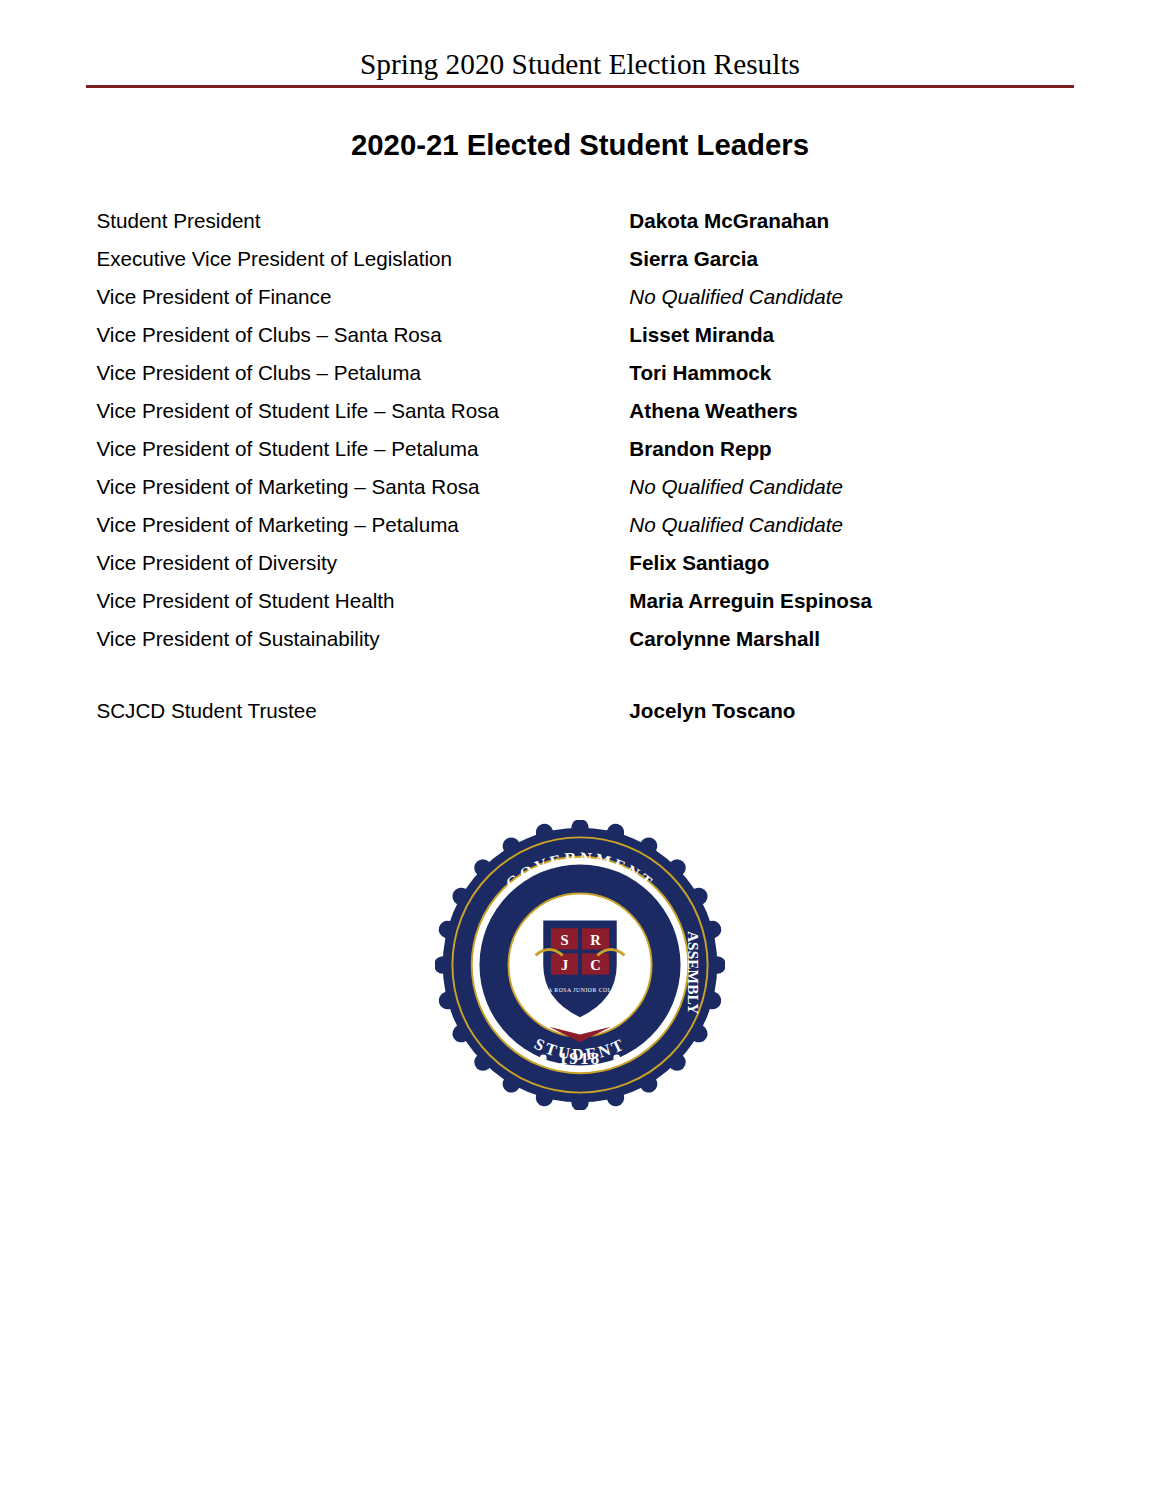Spring 2020 Student Election Results
2020-21 Elected Student Leaders
| Student President | Dakota McGranahan |
| Executive Vice President of Legislation | Sierra Garcia |
| Vice President of Finance | No Qualified Candidate |
| Vice President of Clubs – Santa Rosa | Lisset Miranda |
| Vice President of Clubs – Petaluma | Tori Hammock |
| Vice President of Student Life – Santa Rosa | Athena Weathers |
| Vice President of Student Life – Petaluma | Brandon Repp |
| Vice President of Marketing – Santa Rosa | No Qualified Candidate |
| Vice President of Marketing – Petaluma | No Qualified Candidate |
| Vice President of Diversity | Felix Santiago |
| Vice President of Student Health | Maria Arreguin Espinosa |
| Vice President of Sustainability | Carolynne Marshall |
| SCJCD Student Trustee | Jocelyn Toscano |
GOVERNMENT STUDENT ASSEMBLY S R J C SANTA ROSA JUNIOR COLLEGE 1918